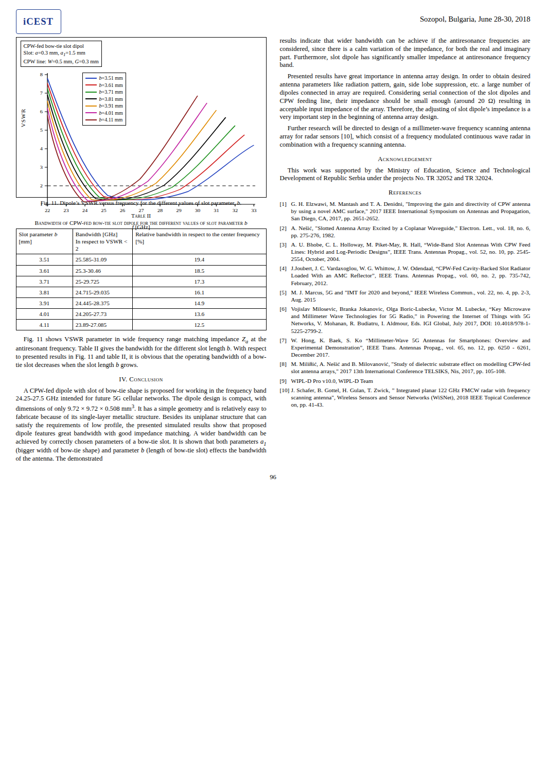iCEST
Sozopol, Bulgaria, June 28-30, 2018
CPW-fed bow-tie slot dipol
Slot: a=0.3 mm, a1=1.5 mm
CPW line: W=0.5 mm, G=0.3 mm
b=3.51 mm
b=3.61 mm
b=3.71 mm
b=3.81 mm
b=3.91 mm
b=4.01 mm
b=4.11 mm
VSWR
1 2 3 4 5 6 7 8 22 23 24 25 26 27 28 29 30 31 32 33
f [GHz]
Fig. 11. Dipole’s VSWR versus frequency for the different values of slot parameter, b.
Table II
Bandwidth of CPW-fed bow-tie slot dipole for the different values of slot parameter b
| Slot parameter b [mm] | Bandwidth [GHz] In respect to VSWR < 2 | Relative bandwidth in respect to the center frequency [%] |
| --- | --- | --- |
| 3.51 | 25.585-31.09 | 19.4 |
| 3.61 | 25.3-30.46 | 18.5 |
| 3.71 | 25-29.725 | 17.3 |
| 3.81 | 24.715-29.035 | 16.1 |
| 3.91 | 24.445-28.375 | 14.9 |
| 4.01 | 24.205-27.73 | 13.6 |
| 4.11 | 23.89-27.085 | 12.5 |
Fig. 11 shows VSWR parameter in wide frequency range matching impedance Za at the antiresonant frequency. Table II gives the bandwidth for the different slot length b. With respect to presented results in Fig. 11 and table II, it is obvious that the operating bandwidth of a bow-tie slot decreases when the slot length b grows.
IV. Conclusion
A CPW-fed dipole with slot of bow-tie shape is proposed for working in the frequency band 24.25-27.5 GHz intended for future 5G cellular networks. The dipole design is compact, with dimensions of only 9.72 × 9.72 × 0.508 mm3. It has a simple geometry and is relatively easy to fabricate because of its single-layer metallic structure. Besides its uniplanar structure that can satisfy the requirements of low profile, the presented simulated results show that proposed dipole features great bandwidth with good impedance matching. A wider bandwidth can be achieved by correctly chosen parameters of a bow-tie slot. It is shown that both parameters a1 (bigger width of bow-tie shape) and parameter b (length of bow-tie slot) effects the bandwidth of the antenna. The demonstrated
results indicate that wider bandwidth can be achieve if the antiresonance frequencies are considered, since there is a calm variation of the impedance, for both the real and imaginary part. Furthermore, slot dipole has significantly smaller impedance at antiresonance frequency band.
Presented results have great importance in antenna array design. In order to obtain desired antenna parameters like radiation pattern, gain, side lobe suppression, etc. a large number of dipoles connected in array are required. Considering serial connection of the slot dipoles and CPW feeding line, their impedance should be small enough (around 20 Ω) resulting in acceptable input impedance of the array. Therefore, the adjusting of slot dipole’s impedance is a very important step in the beginning of antenna array design.
Further research will be directed to design of a millimeter-wave frequency scanning antenna array for radar sensors [10], which consist of a frequency modulated continuous wave radar in combination with a frequency scanning antenna.
Acknowledgement
This work was supported by the Ministry of Education, Science and Technological Development of Republic Serbia under the projects No. TR 32052 and TR 32024.
References
G. H. Elzwawi, M. Mantash and T. A. Denidni, "Improving the gain and directivity of CPW antenna by using a novel AMC surface," 2017 IEEE International Symposium on Antennas and Propagation, San Diego, CA, 2017, pp. 2651-2652.
A. Nešić, "Slotted Antenna Array Excited by a Coplanar Waveguide," Electron. Lett., vol. 18, no. 6, pp. 275-276, 1982.
A. U. Bhobe, C. L. Holloway, M. Piket-May, R. Hall, “Wide-Band Slot Antennas With CPW Feed Lines: Hybrid and Log-Periodic Designs”, IEEE Trans. Antennas Propag., vol. 52, no. 10, pp. 2545-2554, October, 2004.
J.Joubert, J. C. Vardaxoglou, W. G. Whittow, J. W. Odendaal, “CPW-Fed Cavity-Backed Slot Radiator Loaded With an AMC Reflector”, IEEE Trans. Antennas Propag., vol. 60, no. 2, pp. 735-742, February, 2012.
M. J. Marcus, 5G and "IMT for 2020 and beyond," IEEE Wireless Commun., vol. 22, no. 4, pp. 2-3, Aug. 2015
Vojislav Milosevic, Branka Jokanovic, Olga Boric-Lubecke, Victor M. Lubecke, “Key Microwave and Millimeter Wave Technologies for 5G Radio,” in Powering the Internet of Things with 5G Networks, V. Mohanan, R. Budiatru, I. Aldmour, Eds. IGI Global, July 2017, DOI: 10.4018/978-1-5225-2799-2.
W. Hong, K. Baek, S. Ko “Millimeter-Wave 5G Antennas for Smartphones: Overview and Experimental Demonstration”, IEEE Trans. Antennas Propag., vol. 65, no. 12, pp. 6250 - 6261, December 2017.
M. Miliйić, A. Nešić and B. Milovanović, "Study of dielectric substrate effect on modelling CPW-fed slot antenna arrays," 2017 13th International Conference TELSIKS, Nis, 2017, pp. 105-108.
WIPL-D Pro v10.0, WIPL-D Team
J. Schafer, B. Gottel, H. Gulan, T. Zwick, ” Integrated planar 122 GHz FMCW radar with frequency scanning antenna", Wireless Sensors and Sensor Networks (WiSNet), 2018 IEEE Topical Conference on, pp. 41-43.
96